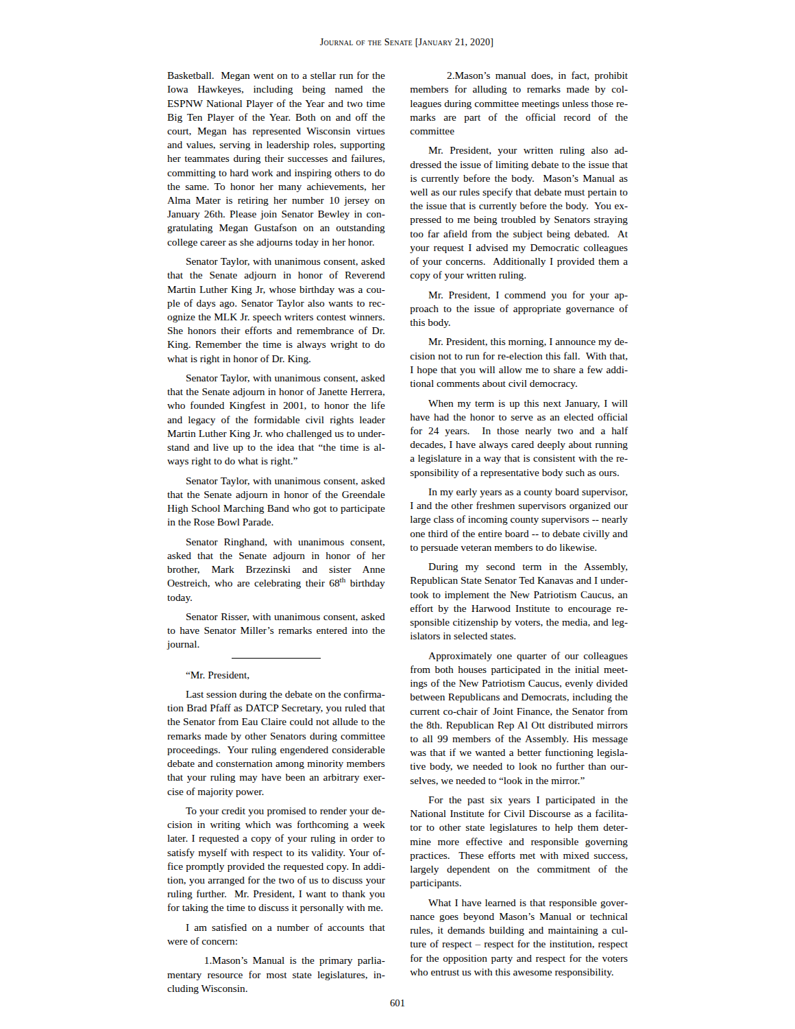Journal of the Senate [January 21, 2020]
Basketball. Megan went on to a stellar run for the Iowa Hawkeyes, including being named the ESPNW National Player of the Year and two time Big Ten Player of the Year. Both on and off the court, Megan has represented Wisconsin virtues and values, serving in leadership roles, supporting her teammates during their successes and failures, committing to hard work and inspiring others to do the same. To honor her many achievements, her Alma Mater is retiring her number 10 jersey on January 26th. Please join Senator Bewley in congratulating Megan Gustafson on an outstanding college career as she adjourns today in her honor.
Senator Taylor, with unanimous consent, asked that the Senate adjourn in honor of Reverend Martin Luther King Jr, whose birthday was a couple of days ago. Senator Taylor also wants to recognize the MLK Jr. speech writers contest winners. She honors their efforts and remembrance of Dr. King. Remember the time is always wright to do what is right in honor of Dr. King.
Senator Taylor, with unanimous consent, asked that the Senate adjourn in honor of Janette Herrera, who founded Kingfest in 2001, to honor the life and legacy of the formidable civil rights leader Martin Luther King Jr. who challenged us to understand and live up to the idea that “the time is always right to do what is right.”
Senator Taylor, with unanimous consent, asked that the Senate adjourn in honor of the Greendale High School Marching Band who got to participate in the Rose Bowl Parade.
Senator Ringhand, with unanimous consent, asked that the Senate adjourn in honor of her brother, Mark Brzezinski and sister Anne Oestreich, who are celebrating their 68th birthday today.
Senator Risser, with unanimous consent, asked to have Senator Miller’s remarks entered into the journal.
“Mr. President,
Last session during the debate on the confirmation Brad Pfaff as DATCP Secretary, you ruled that the Senator from Eau Claire could not allude to the remarks made by other Senators during committee proceedings. Your ruling engendered considerable debate and consternation among minority members that your ruling may have been an arbitrary exercise of majority power.
To your credit you promised to render your decision in writing which was forthcoming a week later. I requested a copy of your ruling in order to satisfy myself with respect to its validity. Your office promptly provided the requested copy. In addition, you arranged for the two of us to discuss your ruling further. Mr. President, I want to thank you for taking the time to discuss it personally with me.
I am satisfied on a number of accounts that were of concern:
1. Mason’s Manual is the primary parliamentary resource for most state legislatures, including Wisconsin.
2. Mason’s manual does, in fact, prohibit members for alluding to remarks made by colleagues during committee meetings unless those remarks are part of the official record of the committee
Mr. President, your written ruling also addressed the issue of limiting debate to the issue that is currently before the body. Mason’s Manual as well as our rules specify that debate must pertain to the issue that is currently before the body. You expressed to me being troubled by Senators straying too far afield from the subject being debated. At your request I advised my Democratic colleagues of your concerns. Additionally I provided them a copy of your written ruling.
Mr. President, I commend you for your approach to the issue of appropriate governance of this body.
Mr. President, this morning, I announce my decision not to run for re-election this fall. With that, I hope that you will allow me to share a few additional comments about civil democracy.
When my term is up this next January, I will have had the honor to serve as an elected official for 24 years. In those nearly two and a half decades, I have always cared deeply about running a legislature in a way that is consistent with the responsibility of a representative body such as ours.
In my early years as a county board supervisor, I and the other freshmen supervisors organized our large class of incoming county supervisors -- nearly one third of the entire board -- to debate civilly and to persuade veteran members to do likewise.
During my second term in the Assembly, Republican State Senator Ted Kanavas and I undertook to implement the New Patriotism Caucus, an effort by the Harwood Institute to encourage responsible citizenship by voters, the media, and legislators in selected states.
Approximately one quarter of our colleagues from both houses participated in the initial meetings of the New Patriotism Caucus, evenly divided between Republicans and Democrats, including the current co-chair of Joint Finance, the Senator from the 8th. Republican Rep Al Ott distributed mirrors to all 99 members of the Assembly. His message was that if we wanted a better functioning legislative body, we needed to look no further than ourselves, we needed to “look in the mirror.”
For the past six years I participated in the National Institute for Civil Discourse as a facilitator to other state legislatures to help them determine more effective and responsible governing practices. These efforts met with mixed success, largely dependent on the commitment of the participants.
What I have learned is that responsible governance goes beyond Mason’s Manual or technical rules, it demands building and maintaining a culture of respect – respect for the institution, respect for the opposition party and respect for the voters who entrust us with this awesome responsibility.
601